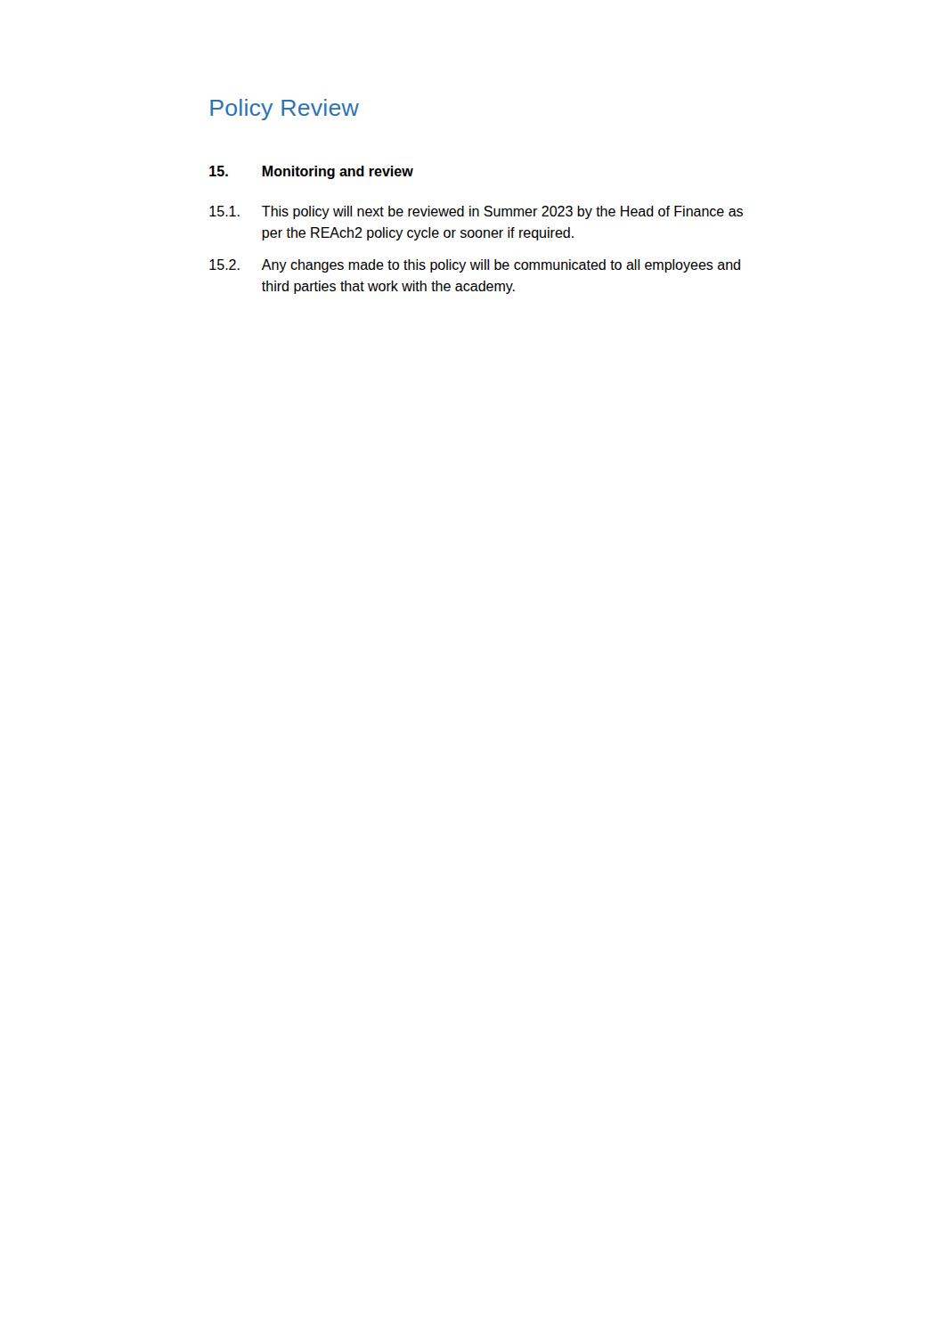Policy Review
15.
Monitoring and review
15.1.
This policy will next be reviewed in Summer 2023 by the Head of Finance as per the REAch2 policy cycle or sooner if required.
15.2.
Any changes made to this policy will be communicated to all employees and third parties that work with the academy.